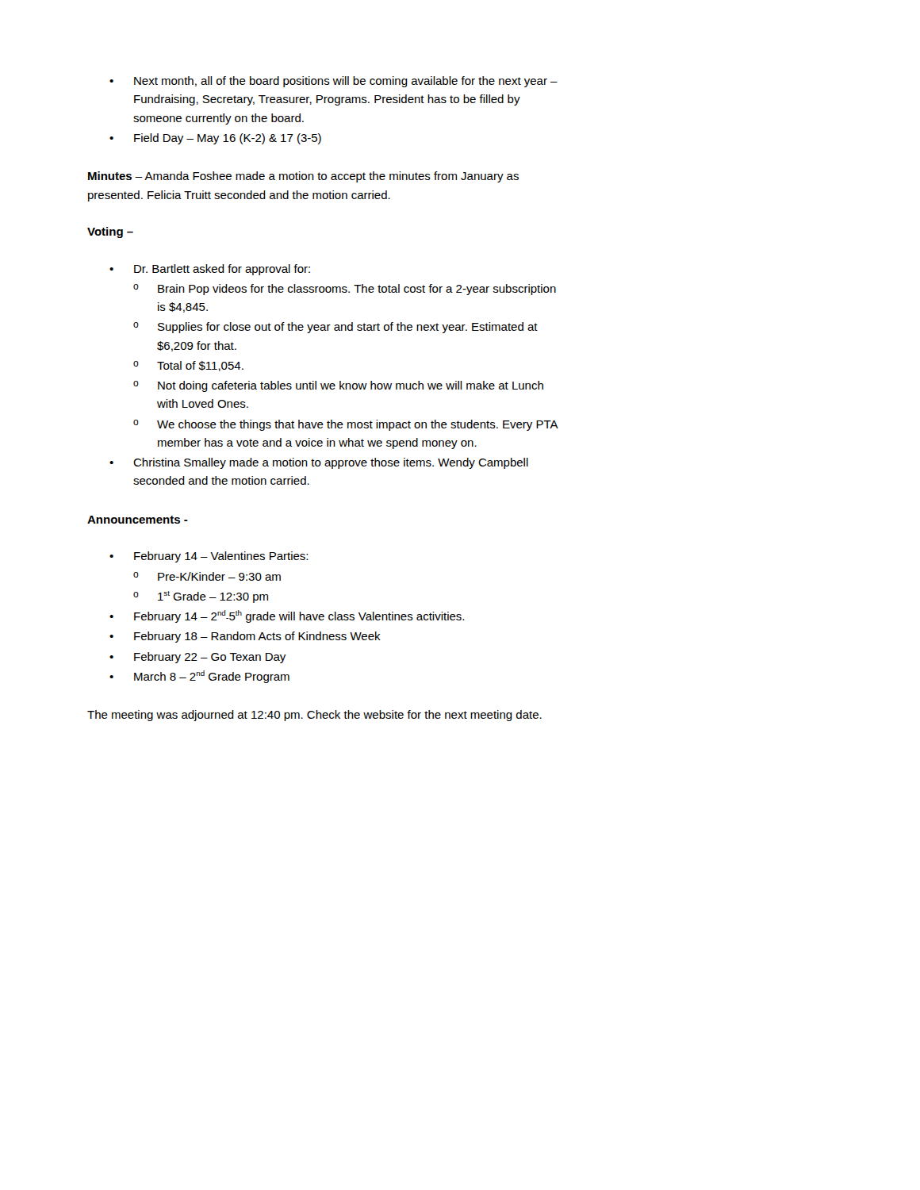Next month, all of the board positions will be coming available for the next year – Fundraising, Secretary, Treasurer, Programs. President has to be filled by someone currently on the board.
Field Day – May 16 (K-2) & 17 (3-5)
Minutes – Amanda Foshee made a motion to accept the minutes from January as presented. Felicia Truitt seconded and the motion carried.
Voting –
Dr. Bartlett asked for approval for:
Brain Pop videos for the classrooms. The total cost for a 2-year subscription is $4,845.
Supplies for close out of the year and start of the next year. Estimated at $6,209 for that.
Total of $11,054.
Not doing cafeteria tables until we know how much we will make at Lunch with Loved Ones.
We choose the things that have the most impact on the students. Every PTA member has a vote and a voice in what we spend money on.
Christina Smalley made a motion to approve those items. Wendy Campbell seconded and the motion carried.
Announcements -
February 14 – Valentines Parties:
Pre-K/Kinder – 9:30 am
1st Grade – 12:30 pm
February 14 – 2nd-5th grade will have class Valentines activities.
February 18 – Random Acts of Kindness Week
February 22 – Go Texan Day
March 8 – 2nd Grade Program
The meeting was adjourned at 12:40 pm. Check the website for the next meeting date.